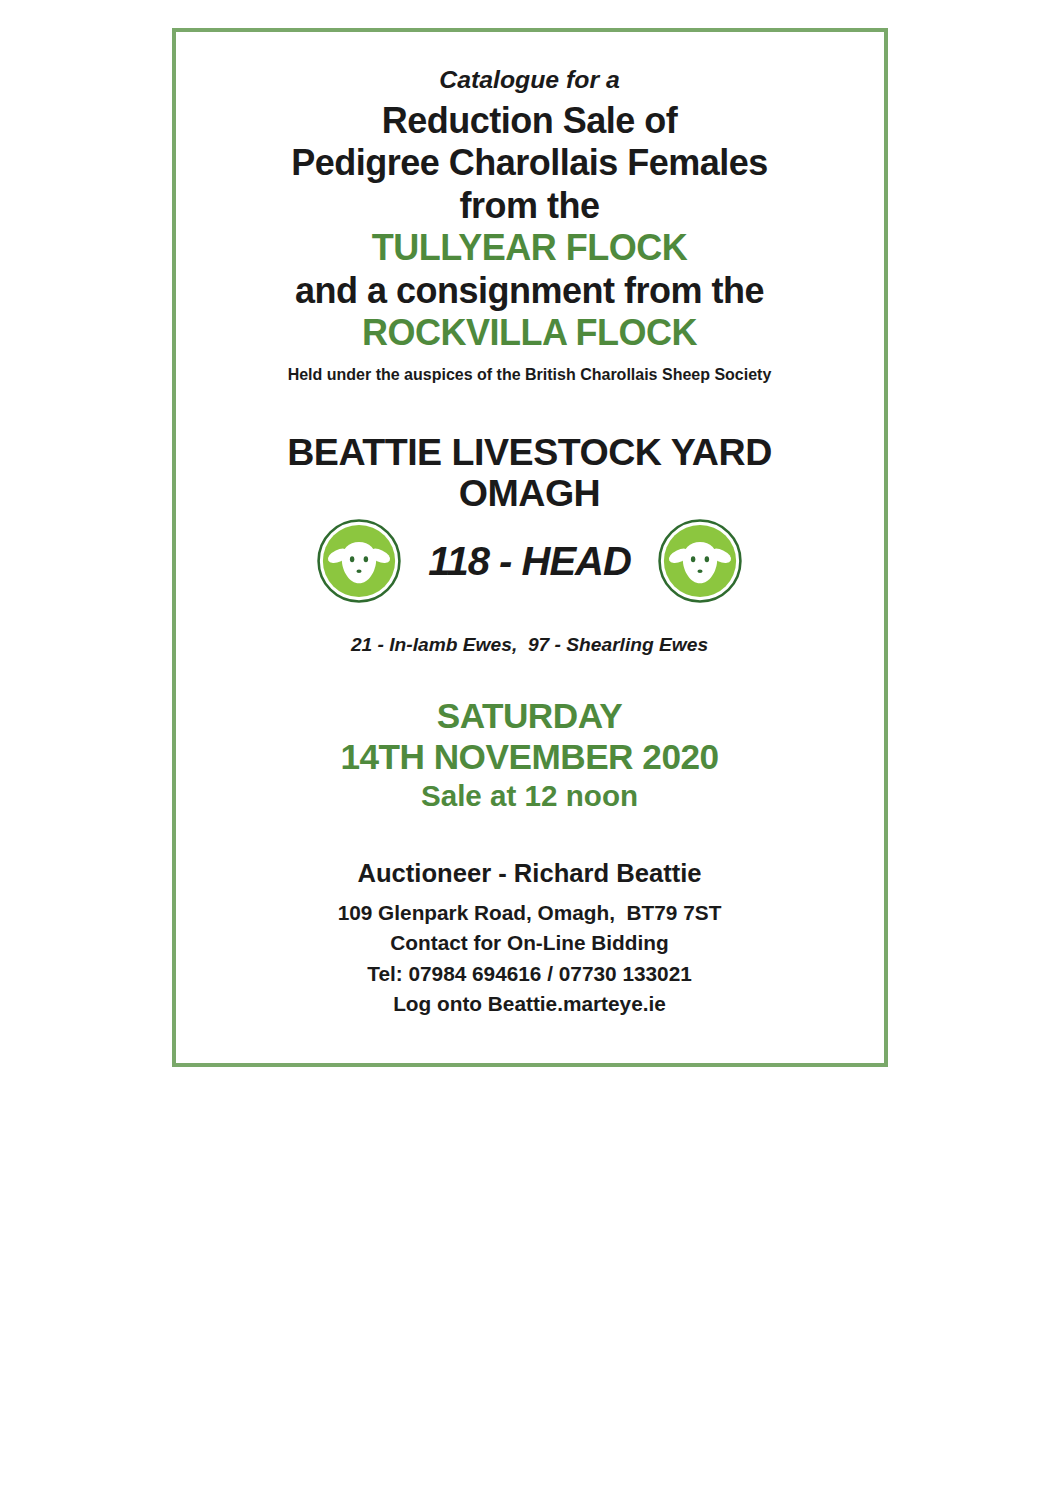Catalogue for a
Reduction Sale of Pedigree Charollais Females from the TULLYEAR FLOCK and a consignment from the ROCKVILLA FLOCK
Held under the auspices of the British Charollais Sheep Society
BEATTIE LIVESTOCK YARD
OMAGH
118 - HEAD
21 - In-lamb Ewes, 97 - Shearling Ewes
SATURDAY 14TH NOVEMBER 2020 Sale at 12 noon
Auctioneer - Richard Beattie
109 Glenpark Road, Omagh, BT79 7ST
Contact for On-Line Bidding
Tel: 07984 694616 / 07730 133021
Log onto Beattie.marteye.ie